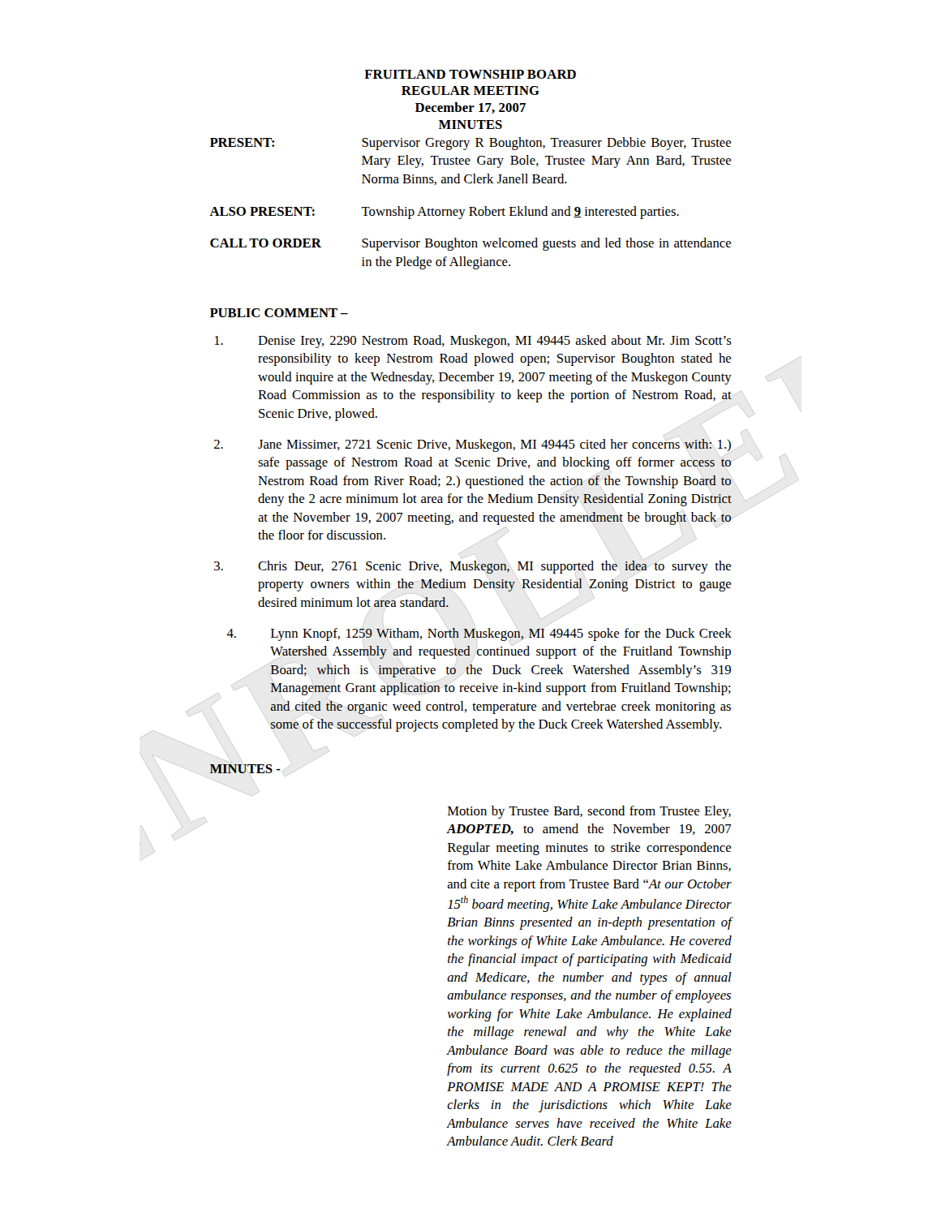ENROLLED
FRUITLAND TOWNSHIP BOARD
REGULAR MEETING
December 17, 2007
MINUTES
PRESENT:
Supervisor Gregory R Boughton, Treasurer Debbie Boyer, Trustee Mary Eley, Trustee Gary Bole, Trustee Mary Ann Bard, Trustee Norma Binns, and Clerk Janell Beard.
ALSO PRESENT:
Township Attorney Robert Eklund and 9 interested parties.
CALL TO ORDER
Supervisor Boughton welcomed guests and led those in attendance in the Pledge of Allegiance.
PUBLIC COMMENT –
1.
Denise Irey, 2290 Nestrom Road, Muskegon, MI 49445 asked about Mr. Jim Scott’s responsibility to keep Nestrom Road plowed open; Supervisor Boughton stated he would inquire at the Wednesday, December 19, 2007 meeting of the Muskegon County Road Commission as to the responsibility to keep the portion of Nestrom Road, at Scenic Drive, plowed.
2.
Jane Missimer, 2721 Scenic Drive, Muskegon, MI 49445 cited her concerns with: 1.) safe passage of Nestrom Road at Scenic Drive, and blocking off former access to Nestrom Road from River Road; 2.) questioned the action of the Township Board to deny the 2 acre minimum lot area for the Medium Density Residential Zoning District at the November 19, 2007 meeting, and requested the amendment be brought back to the floor for discussion.
3.
Chris Deur, 2761 Scenic Drive, Muskegon, MI supported the idea to survey the property owners within the Medium Density Residential Zoning District to gauge desired minimum lot area standard.
4.
Lynn Knopf, 1259 Witham, North Muskegon, MI 49445 spoke for the Duck Creek Watershed Assembly and requested continued support of the Fruitland Township Board; which is imperative to the Duck Creek Watershed Assembly’s 319 Management Grant application to receive in-kind support from Fruitland Township; and cited the organic weed control, temperature and vertebrae creek monitoring as some of the successful projects completed by the Duck Creek Watershed Assembly.
MINUTES -
Motion by Trustee Bard, second from Trustee Eley, ADOPTED, to amend the November 19, 2007 Regular meeting minutes to strike correspondence from White Lake Ambulance Director Brian Binns, and cite a report from Trustee Bard “At our October 15th board meeting, White Lake Ambulance Director Brian Binns presented an in-depth presentation of the workings of White Lake Ambulance. He covered the financial impact of participating with Medicaid and Medicare, the number and types of annual ambulance responses, and the number of employees working for White Lake Ambulance. He explained the millage renewal and why the White Lake Ambulance Board was able to reduce the millage from its current 0.625 to the requested 0.55. A PROMISE MADE AND A PROMISE KEPT! The clerks in the jurisdictions which White Lake Ambulance serves have received the White Lake Ambulance Audit. Clerk Beard